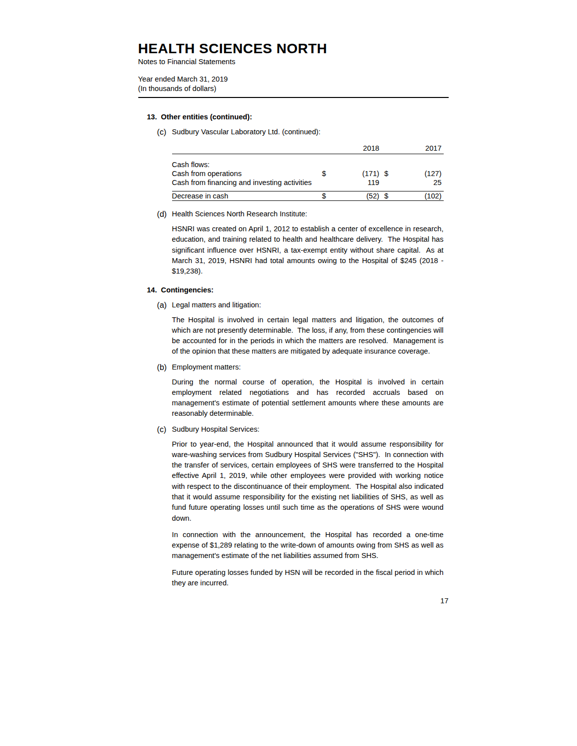HEALTH SCIENCES NORTH
Notes to Financial Statements
Year ended March 31, 2019
(In thousands of dollars)
13. Other entities (continued):
(c) Sudbury Vascular Laboratory Ltd. (continued):
| | | 2018 | | 2017 |
| Cash flows: | | | | |
| Cash from operations | $ | (171) | $ | (127) |
| Cash from financing and investing activities | | 119 | | 25 |
| Decrease in cash | $ | (52) | $ | (102) |
(d) Health Sciences North Research Institute:
HSNRI was created on April 1, 2012 to establish a center of excellence in research, education, and training related to health and healthcare delivery. The Hospital has significant influence over HSNRI, a tax-exempt entity without share capital. As at March 31, 2019, HSNRI had total amounts owing to the Hospital of $245 (2018 - $19,238).
14. Contingencies:
(a) Legal matters and litigation:
The Hospital is involved in certain legal matters and litigation, the outcomes of which are not presently determinable. The loss, if any, from these contingencies will be accounted for in the periods in which the matters are resolved. Management is of the opinion that these matters are mitigated by adequate insurance coverage.
(b) Employment matters:
During the normal course of operation, the Hospital is involved in certain employment related negotiations and has recorded accruals based on management's estimate of potential settlement amounts where these amounts are reasonably determinable.
(c) Sudbury Hospital Services:
Prior to year-end, the Hospital announced that it would assume responsibility for ware-washing services from Sudbury Hospital Services ("SHS"). In connection with the transfer of services, certain employees of SHS were transferred to the Hospital effective April 1, 2019, while other employees were provided with working notice with respect to the discontinuance of their employment. The Hospital also indicated that it would assume responsibility for the existing net liabilities of SHS, as well as fund future operating losses until such time as the operations of SHS were wound down.
In connection with the announcement, the Hospital has recorded a one-time expense of $1,289 relating to the write-down of amounts owing from SHS as well as management's estimate of the net liabilities assumed from SHS.
Future operating losses funded by HSN will be recorded in the fiscal period in which they are incurred.
17